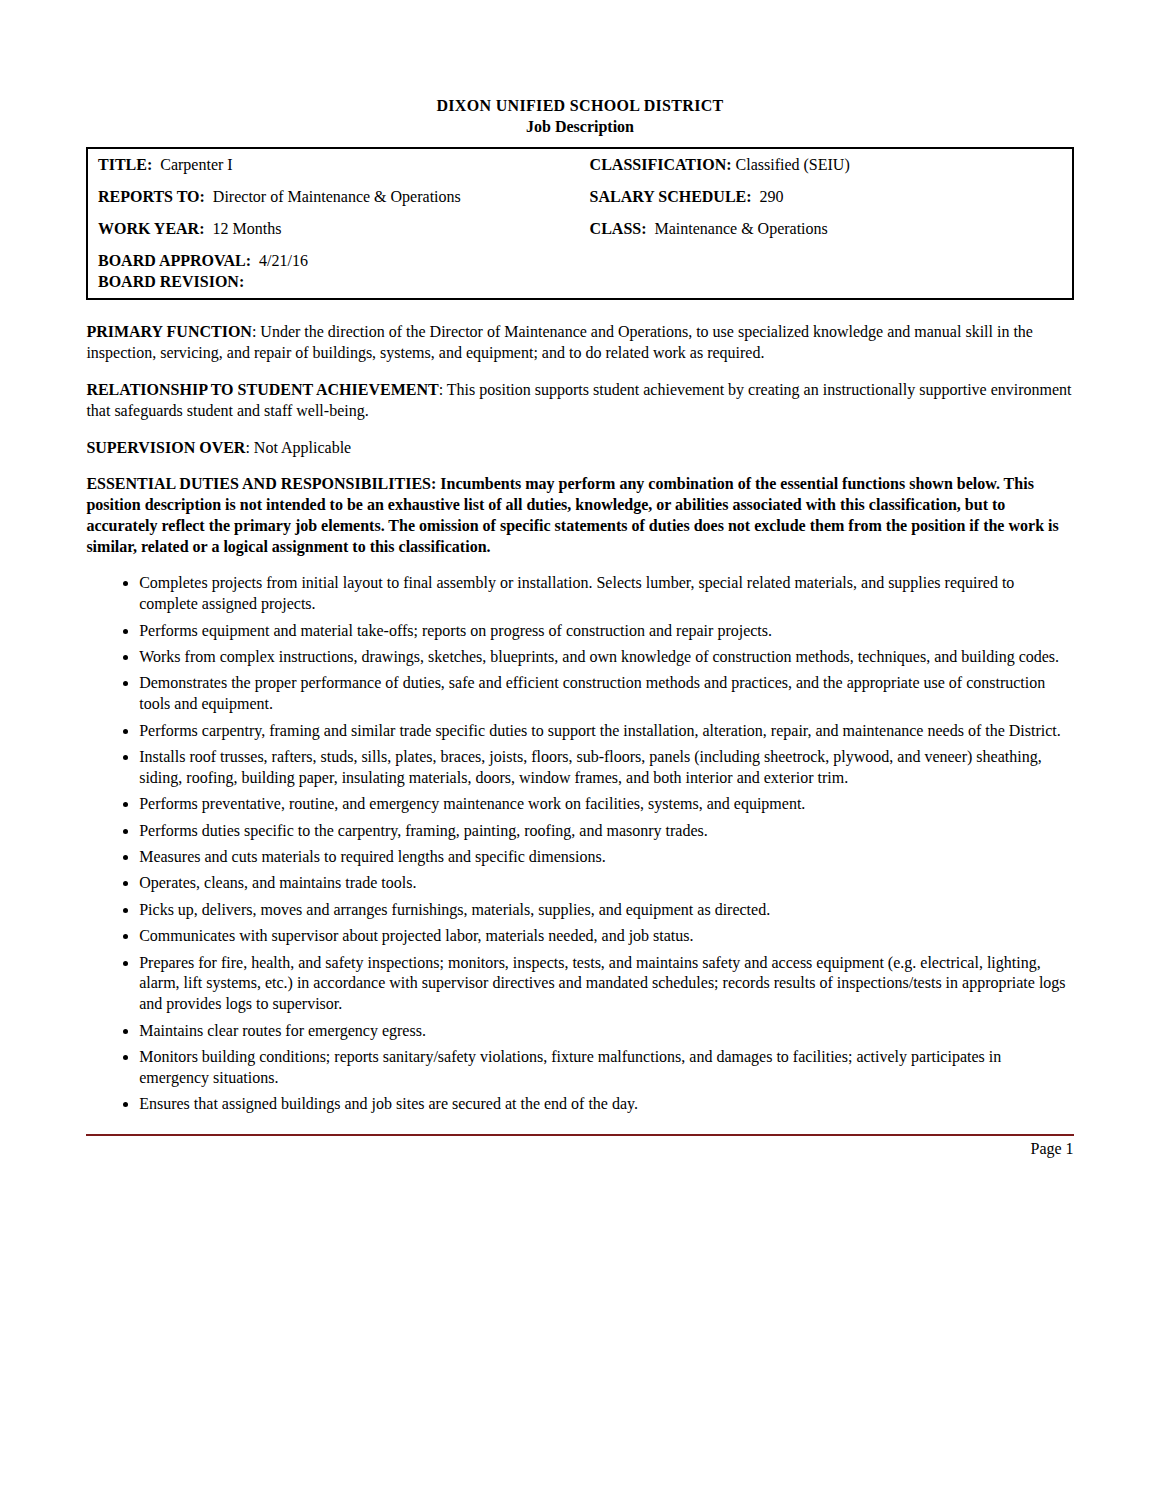DIXON UNIFIED SCHOOL DISTRICT
Job Description
| TITLE: Carpenter I | CLASSIFICATION: Classified (SEIU) |
| REPORTS TO: Director of Maintenance & Operations | SALARY SCHEDULE: 290 |
| WORK YEAR: 12 Months | CLASS: Maintenance & Operations |
| BOARD APPROVAL: 4/21/16 BOARD REVISION: |
PRIMARY FUNCTION: Under the direction of the Director of Maintenance and Operations, to use specialized knowledge and manual skill in the inspection, servicing, and repair of buildings, systems, and equipment; and to do related work as required.
RELATIONSHIP TO STUDENT ACHIEVEMENT: This position supports student achievement by creating an instructionally supportive environment that safeguards student and staff well-being.
SUPERVISION OVER: Not Applicable
ESSENTIAL DUTIES AND RESPONSIBILITIES: Incumbents may perform any combination of the essential functions shown below. This position description is not intended to be an exhaustive list of all duties, knowledge, or abilities associated with this classification, but to accurately reflect the primary job elements. The omission of specific statements of duties does not exclude them from the position if the work is similar, related or a logical assignment to this classification.
Completes projects from initial layout to final assembly or installation. Selects lumber, special related materials, and supplies required to complete assigned projects.
Performs equipment and material take-offs; reports on progress of construction and repair projects.
Works from complex instructions, drawings, sketches, blueprints, and own knowledge of construction methods, techniques, and building codes.
Demonstrates the proper performance of duties, safe and efficient construction methods and practices, and the appropriate use of construction tools and equipment.
Performs carpentry, framing and similar trade specific duties to support the installation, alteration, repair, and maintenance needs of the District.
Installs roof trusses, rafters, studs, sills, plates, braces, joists, floors, sub-floors, panels (including sheetrock, plywood, and veneer) sheathing, siding, roofing, building paper, insulating materials, doors, window frames, and both interior and exterior trim.
Performs preventative, routine, and emergency maintenance work on facilities, systems, and equipment.
Performs duties specific to the carpentry, framing, painting, roofing, and masonry trades.
Measures and cuts materials to required lengths and specific dimensions.
Operates, cleans, and maintains trade tools.
Picks up, delivers, moves and arranges furnishings, materials, supplies, and equipment as directed.
Communicates with supervisor about projected labor, materials needed, and job status.
Prepares for fire, health, and safety inspections; monitors, inspects, tests, and maintains safety and access equipment (e.g. electrical, lighting, alarm, lift systems, etc.) in accordance with supervisor directives and mandated schedules; records results of inspections/tests in appropriate logs and provides logs to supervisor.
Maintains clear routes for emergency egress.
Monitors building conditions; reports sanitary/safety violations, fixture malfunctions, and damages to facilities; actively participates in emergency situations.
Ensures that assigned buildings and job sites are secured at the end of the day.
Page 1